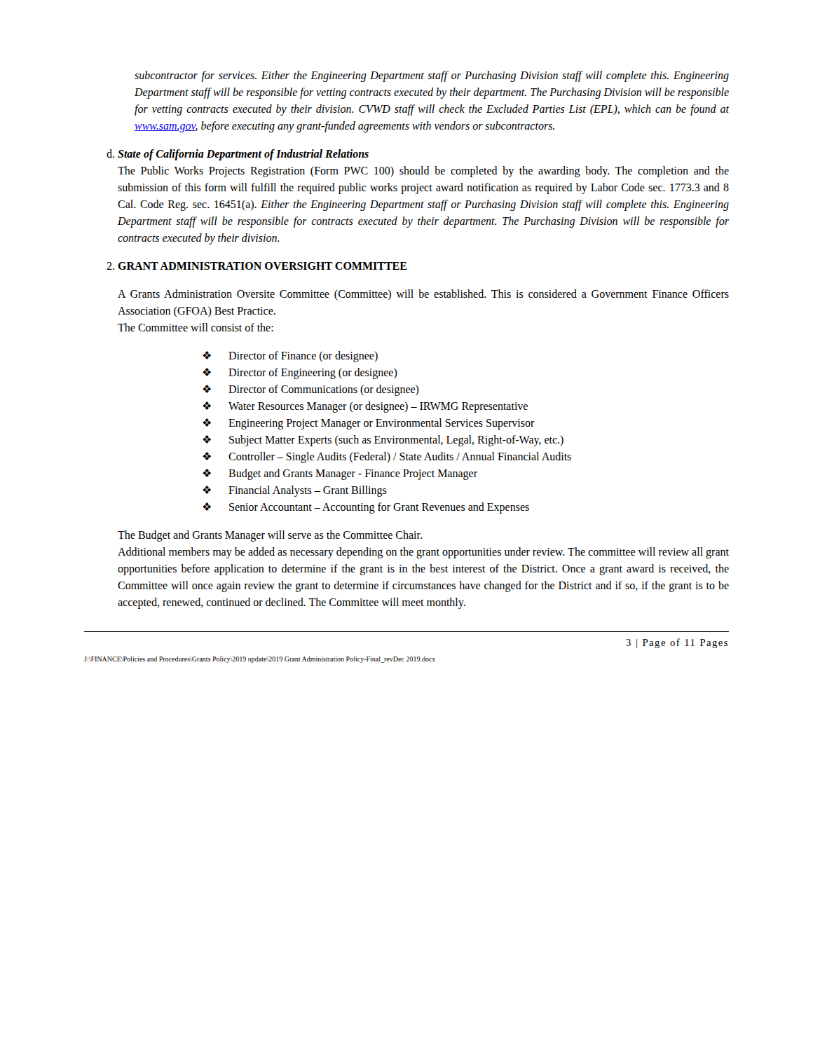subcontractor for services. Either the Engineering Department staff or Purchasing Division staff will complete this. Engineering Department staff will be responsible for vetting contracts executed by their department. The Purchasing Division will be responsible for vetting contracts executed by their division. CVWD staff will check the Excluded Parties List (EPL), which can be found at www.sam.gov, before executing any grant-funded agreements with vendors or subcontractors.
State of California Department of Industrial Relations
The Public Works Projects Registration (Form PWC 100) should be completed by the awarding body. The completion and the submission of this form will fulfill the required public works project award notification as required by Labor Code sec. 1773.3 and 8 Cal. Code Reg. sec. 16451(a). Either the Engineering Department staff or Purchasing Division staff will complete this. Engineering Department staff will be responsible for contracts executed by their department. The Purchasing Division will be responsible for contracts executed by their division.
GRANT ADMINISTRATION OVERSIGHT COMMITTEE
A Grants Administration Oversite Committee (Committee) will be established. This is considered a Government Finance Officers Association (GFOA) Best Practice.
The Committee will consist of the:
Director of Finance (or designee)
Director of Engineering (or designee)
Director of Communications (or designee)
Water Resources Manager (or designee) – IRWMG Representative
Engineering Project Manager or Environmental Services Supervisor
Subject Matter Experts (such as Environmental, Legal, Right-of-Way, etc.)
Controller – Single Audits (Federal) / State Audits / Annual Financial Audits
Budget and Grants Manager - Finance Project Manager
Financial Analysts – Grant Billings
Senior Accountant – Accounting for Grant Revenues and Expenses
The Budget and Grants Manager will serve as the Committee Chair.
Additional members may be added as necessary depending on the grant opportunities under review. The committee will review all grant opportunities before application to determine if the grant is in the best interest of the District. Once a grant award is received, the Committee will once again review the grant to determine if circumstances have changed for the District and if so, if the grant is to be accepted, renewed, continued or declined. The Committee will meet monthly.
3 | Page of 11 Pages
J:\FINANCE\Policies and Procedures\Grants Policy\2019 update\2019 Grant Administration Policy-Final_revDec 2019.docx